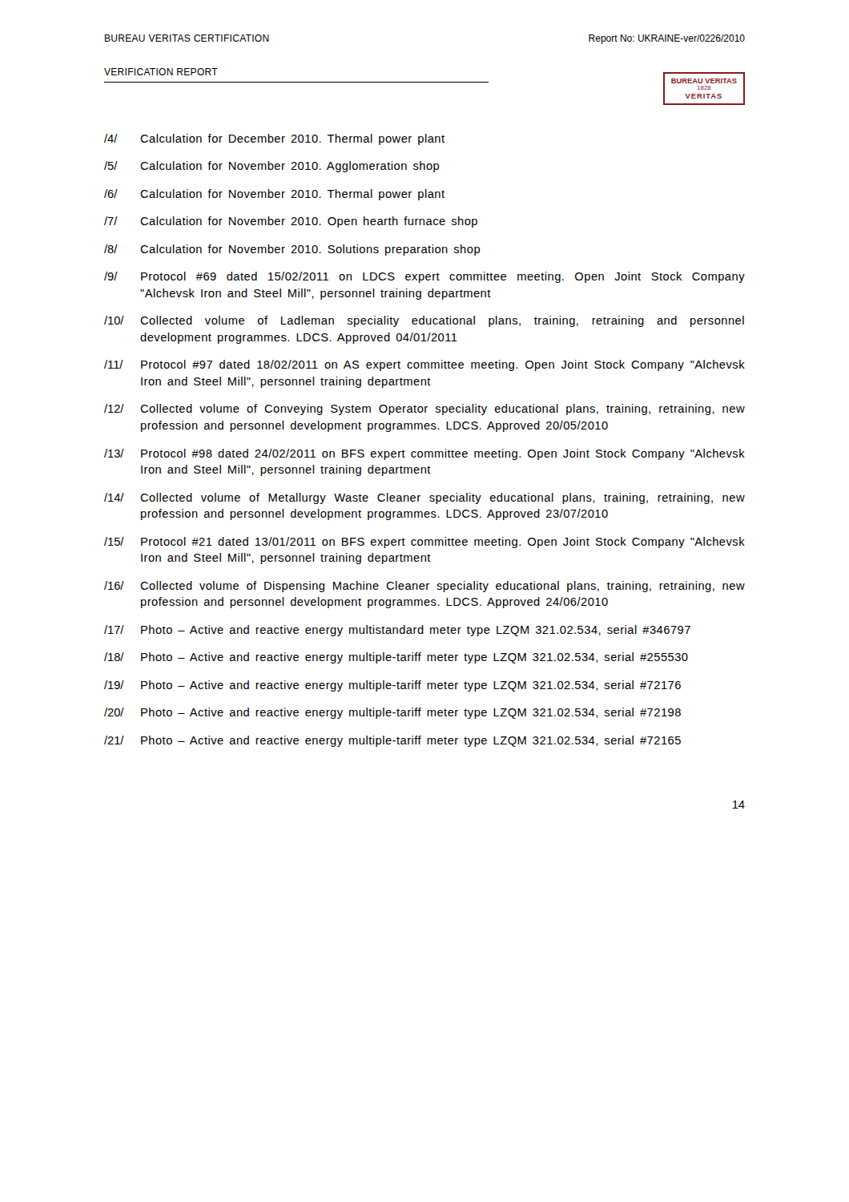BUREAU VERITAS CERTIFICATION
Report No: UKRAINE-ver/0226/2010
VERIFICATION REPORT
BUREAU VERITAS
1828
VERITAS
/4/
Calculation for December 2010. Thermal power plant
/5/
Calculation for November 2010. Agglomeration shop
/6/
Calculation for November 2010. Thermal power plant
/7/
Calculation for November 2010. Open hearth furnace shop
/8/
Calculation for November 2010. Solutions preparation shop
/9/
Protocol #69 dated 15/02/2011 on LDCS expert committee meeting. Open Joint Stock Company "Alchevsk Iron and Steel Mill", personnel training department
/10/
Collected volume of Ladleman speciality educational plans, training, retraining and personnel development programmes. LDCS. Approved 04/01/2011
/11/
Protocol #97 dated 18/02/2011 on AS expert committee meeting. Open Joint Stock Company "Alchevsk Iron and Steel Mill", personnel training department
/12/
Collected volume of Conveying System Operator speciality educational plans, training, retraining, new profession and personnel development programmes. LDCS. Approved 20/05/2010
/13/
Protocol #98 dated 24/02/2011 on BFS expert committee meeting. Open Joint Stock Company "Alchevsk Iron and Steel Mill", personnel training department
/14/
Collected volume of Metallurgy Waste Cleaner speciality educational plans, training, retraining, new profession and personnel development programmes. LDCS. Approved 23/07/2010
/15/
Protocol #21 dated 13/01/2011 on BFS expert committee meeting. Open Joint Stock Company "Alchevsk Iron and Steel Mill", personnel training department
/16/
Collected volume of Dispensing Machine Cleaner speciality educational plans, training, retraining, new profession and personnel development programmes. LDCS. Approved 24/06/2010
/17/
Photo – Active and reactive energy multistandard meter type LZQM 321.02.534, serial #346797
/18/
Photo – Active and reactive energy multiple-tariff meter type LZQM 321.02.534, serial #255530
/19/
Photo – Active and reactive energy multiple-tariff meter type LZQM 321.02.534, serial #72176
/20/
Photo – Active and reactive energy multiple-tariff meter type LZQM 321.02.534, serial #72198
/21/
Photo – Active and reactive energy multiple-tariff meter type LZQM 321.02.534, serial #72165
14